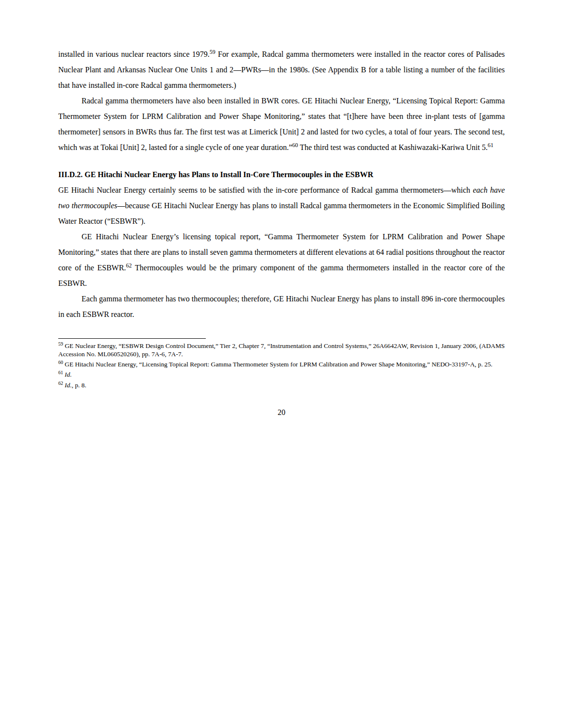installed in various nuclear reactors since 1979.59 For example, Radcal gamma thermometers were installed in the reactor cores of Palisades Nuclear Plant and Arkansas Nuclear One Units 1 and 2—PWRs—in the 1980s. (See Appendix B for a table listing a number of the facilities that have installed in-core Radcal gamma thermometers.)
Radcal gamma thermometers have also been installed in BWR cores. GE Hitachi Nuclear Energy, “Licensing Topical Report: Gamma Thermometer System for LPRM Calibration and Power Shape Monitoring,” states that “[t]here have been three in-plant tests of [gamma thermometer] sensors in BWRs thus far. The first test was at Limerick [Unit] 2 and lasted for two cycles, a total of four years. The second test, which was at Tokai [Unit] 2, lasted for a single cycle of one year duration.”60 The third test was conducted at Kashiwazaki-Kariwa Unit 5.61
III.D.2. GE Hitachi Nuclear Energy has Plans to Install In-Core Thermocouples in the ESBWR
GE Hitachi Nuclear Energy certainly seems to be satisfied with the in-core performance of Radcal gamma thermometers—which each have two thermocouples—because GE Hitachi Nuclear Energy has plans to install Radcal gamma thermometers in the Economic Simplified Boiling Water Reactor (“ESBWR”).
GE Hitachi Nuclear Energy’s licensing topical report, “Gamma Thermometer System for LPRM Calibration and Power Shape Monitoring,” states that there are plans to install seven gamma thermometers at different elevations at 64 radial positions throughout the reactor core of the ESBWR.62 Thermocouples would be the primary component of the gamma thermometers installed in the reactor core of the ESBWR.
Each gamma thermometer has two thermocouples; therefore, GE Hitachi Nuclear Energy has plans to install 896 in-core thermocouples in each ESBWR reactor.
59 GE Nuclear Energy, “ESBWR Design Control Document,” Tier 2, Chapter 7, “Instrumentation and Control Systems,” 26A6642AW, Revision 1, January 2006, (ADAMS Accession No. ML060520260), pp. 7A-6, 7A-7.
60 GE Hitachi Nuclear Energy, “Licensing Topical Report: Gamma Thermometer System for LPRM Calibration and Power Shape Monitoring,” NEDO-33197-A, p. 25.
61 Id.
62 Id., p. 8.
20